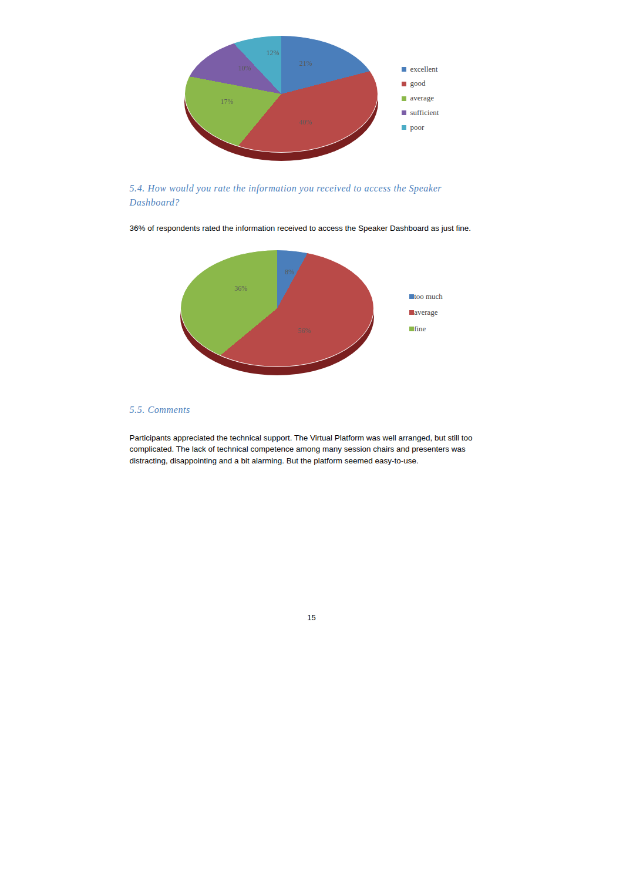21% 40% 17% 10% 12%
excellent
good
average
sufficient
poor
5.4. How would you rate the information you received to access the Speaker Dashboard?
36% of respondents rated the information received to access the Speaker Dashboard as just fine.
8% 56% 36%
too much
average
fine
5.5. Comments
Participants appreciated the technical support. The Virtual Platform was well arranged, but still too complicated. The lack of technical competence among many session chairs and presenters was distracting, disappointing and a bit alarming. But the platform seemed easy-to-use.
15